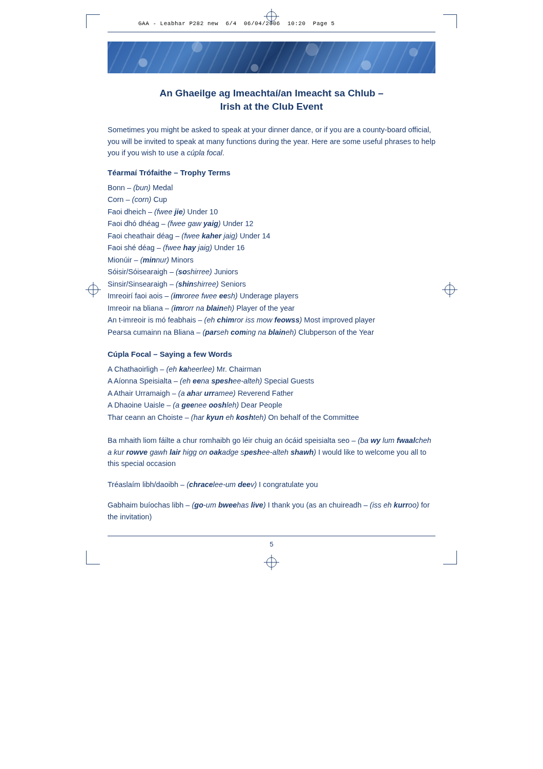GAA - Leabhar P282 new 6/4 06/04/2006 10:20 Page 5
An Ghaeilge ag Imeachtaí/an Imeacht sa Chlub –
Irish at the Club Event
Sometimes you might be asked to speak at your dinner dance, or if you are a county-board official, you will be invited to speak at many functions during the year. Here are some useful phrases to help you if you wish to use a cúpla focal.
Téarmaí Trófaithe – Trophy Terms
Bonn – (bun) Medal
Corn – (corn) Cup
Faoi dheich – (fwee jie) Under 10
Faoi dhó dhéag – (fwee gaw yaig) Under 12
Faoi cheathair déag – (fwee kaher jaig) Under 14
Faoi shé déag – (fwee hay jaig) Under 16
Mionúir – (minnur) Minors
Sóisir/Sóisearaigh – (soshirree) Juniors
Sinsir/Sinsearaigh – (shinshirree) Seniors
Imreoirí faoi aois – (imroree fwee eesh) Underage players
Imreoir na bliana – (imrorr na blaineh) Player of the year
An t-imreoir is mó feabhais – (eh chimror iss mow feowss) Most improved player
Pearsa cumainn na Bliana – (parseh coming na blaineh) Clubperson of the Year
Cúpla Focal – Saying a few Words
A Chathaoirligh – (eh kaheerlee) Mr. Chairman
A Aíonna Speisialta – (eh eena speshee-alteh) Special Guests
A Athair Urramaigh – (a ahar urramee) Reverend Father
A Dhaoine Uaisle – (a geenee ooshleh) Dear People
Thar ceann an Choiste – (har kyun eh koshteh) On behalf of the Committee
Ba mhaith liom fáilte a chur romhaibh go léir chuig an ócáid speisialta seo – (ba wy lum fwaalcheh a kur rowve gawh lair higg on oakadge speshee-alteh shawh) I would like to welcome you all to this special occasion
Tréaslaím libh/daoibh – (chracelee-um deev) I congratulate you
Gabhaim buíochas libh – (go-um bweehas live) I thank you (as an chuireadh – (iss eh kurroo) for the invitation)
5